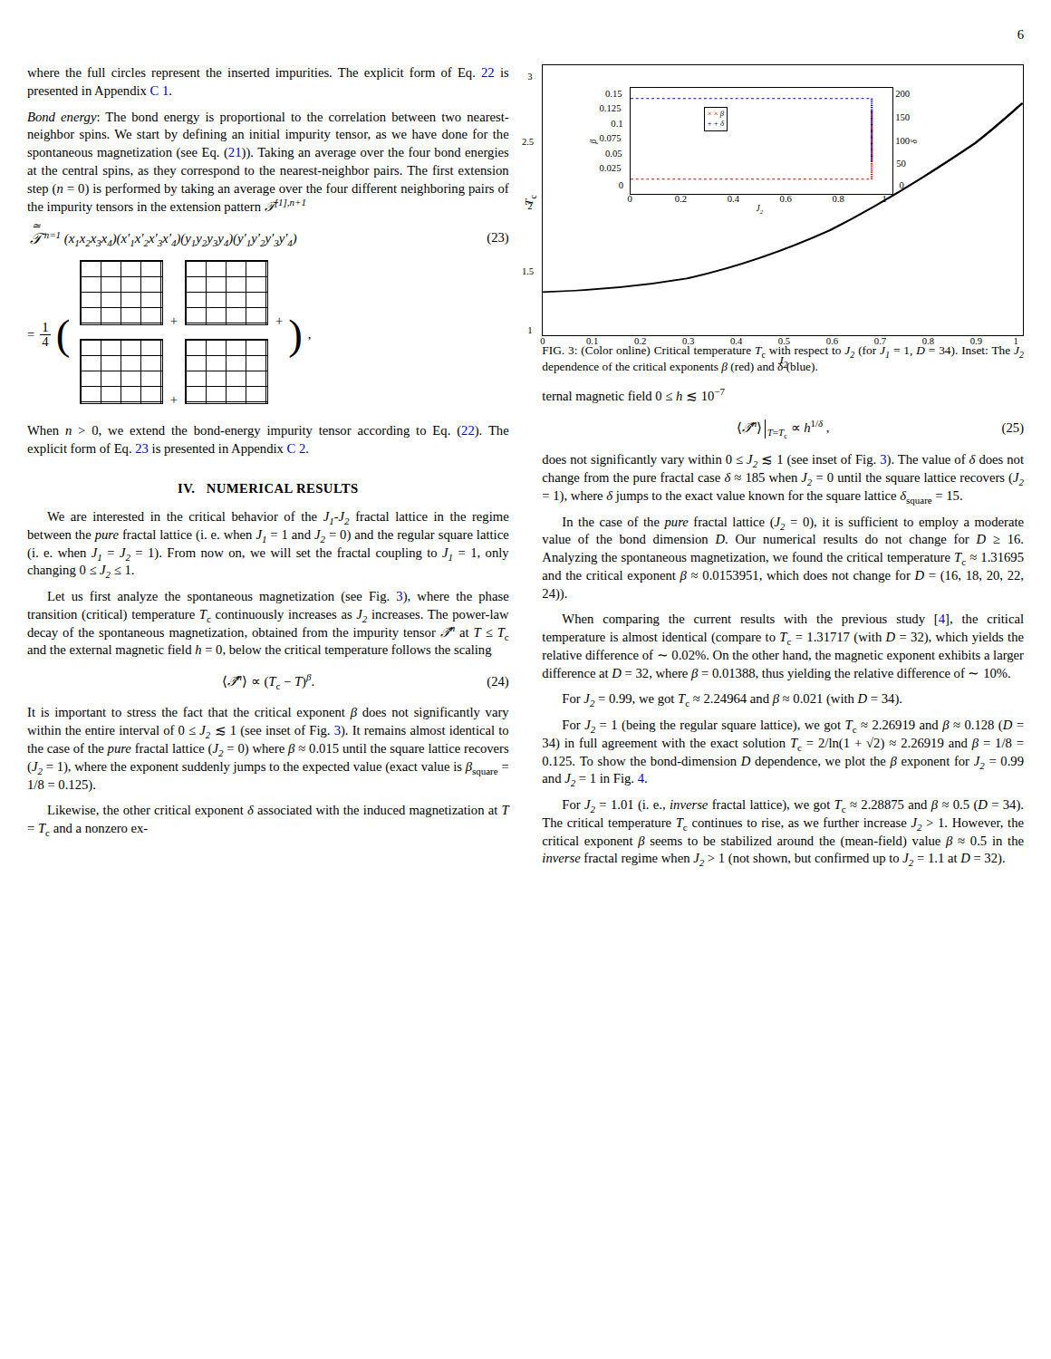6
where the full circles represent the inserted impurities. The explicit form of Eq. 22 is presented in Appendix C 1.
Bond energy: The bond energy is proportional to the correlation between two nearest-neighbor spins. We start by defining an initial impurity tensor, as we have done for the spontaneous magnetization (see Eq. (21)). Taking an average over the four bond energies at the central spins, as they correspond to the nearest-neighbor pairs. The first extension step (n = 0) is performed by taking an average over the four different neighboring pairs of the impurity tensors in the extension pattern 𝒯[1],n+1
(23)
≃ 𝒯 n=1 (x1x2x3x4)(x′1x′2x′3x′4)(y1y2y3y4)(y′1y′2y′3y′4)
= 1 4 ( + + + ) ,
When n > 0, we extend the bond-energy impurity tensor according to Eq. (22). The explicit form of Eq. 23 is presented in Appendix C 2.
IV. NUMERICAL RESULTS
We are interested in the critical behavior of the J1-J2 fractal lattice in the regime between the pure fractal lattice (i. e. when J1 = 1 and J2 = 0) and the regular square lattice (i. e. when J1 = J2 = 1). From now on, we will set the fractal coupling to J1 = 1, only changing 0 ≤ J2 ≤ 1.
Let us first analyze the spontaneous magnetization (see Fig. 3), where the phase transition (critical) temperature Tc continuously increases as J2 increases. The power-law decay of the spontaneous magnetization, obtained from the impurity tensor 𝒯̃n at T ≤ Tc and the external magnetic field h = 0, below the critical temperature follows the scaling
⟨𝒯̃n⟩ ∝ (Tc − T)β. (24)
It is important to stress the fact that the critical exponent β does not significantly vary within the entire interval of 0 ≤ J2 ≲ 1 (see inset of Fig. 3). It remains almost identical to the case of the pure fractal lattice (J2 = 0) where β ≈ 0.015 until the square lattice recovers (J2 = 1), where the exponent suddenly jumps to the expected value (exact value is βsquare = 1/8 = 0.125).
Likewise, the other critical exponent δ associated with the induced magnetization at T = Tc and a nonzero ex-
Tc 3 2.5 2 1.5 1 0 0.1 0.2 0.3 0.4 0.5 0.6 0.7 0.8 0.9 1 J2
0.15 0.125 0.1 0.075 0.05 0.025 0 β 200 150 100 50 0 δ 0 0.2 0.4 0.6 0.8 1 J2
× × β
+ + δ
FIG. 3: (Color online) Critical temperature Tc with respect to J2 (for J1 = 1, D = 34). Inset: The J2 dependence of the critical exponents β (red) and δ (blue).
ternal magnetic field 0 ≤ h ≲ 10−7
⟨𝒯̃n⟩T=Tc ∝ h1/δ , (25)
does not significantly vary within 0 ≤ J2 ≲ 1 (see inset of Fig. 3). The value of δ does not change from the pure fractal case δ ≈ 185 when J2 = 0 until the square lattice recovers (J2 = 1), where δ jumps to the exact value known for the square lattice δsquare = 15.
In the case of the pure fractal lattice (J2 = 0), it is sufficient to employ a moderate value of the bond dimension D. Our numerical results do not change for D ≥ 16. Analyzing the spontaneous magnetization, we found the critical temperature Tc ≈ 1.31695 and the critical exponent β ≈ 0.0153951, which does not change for D = (16, 18, 20, 22, 24)).
When comparing the current results with the previous study [4], the critical temperature is almost identical (compare to Tc = 1.31717 (with D = 32), which yields the relative difference of ∼ 0.02%. On the other hand, the magnetic exponent exhibits a larger difference at D = 32, where β = 0.01388, thus yielding the relative difference of ∼ 10%.
For J2 = 0.99, we got Tc ≈ 2.24964 and β ≈ 0.021 (with D = 34).
For J2 = 1 (being the regular square lattice), we got Tc ≈ 2.26919 and β ≈ 0.128 (D = 34) in full agreement with the exact solution Tc = 2/ln(1 + √2) ≈ 2.26919 and β = 1/8 = 0.125. To show the bond-dimension D dependence, we plot the β exponent for J2 = 0.99 and J2 = 1 in Fig. 4.
For J2 = 1.01 (i. e., inverse fractal lattice), we got Tc ≈ 2.28875 and β ≈ 0.5 (D = 34). The critical temperature Tc continues to rise, as we further increase J2 > 1. However, the critical exponent β seems to be stabilized around the (mean-field) value β ≈ 0.5 in the inverse fractal regime when J2 > 1 (not shown, but confirmed up to J2 = 1.1 at D = 32).